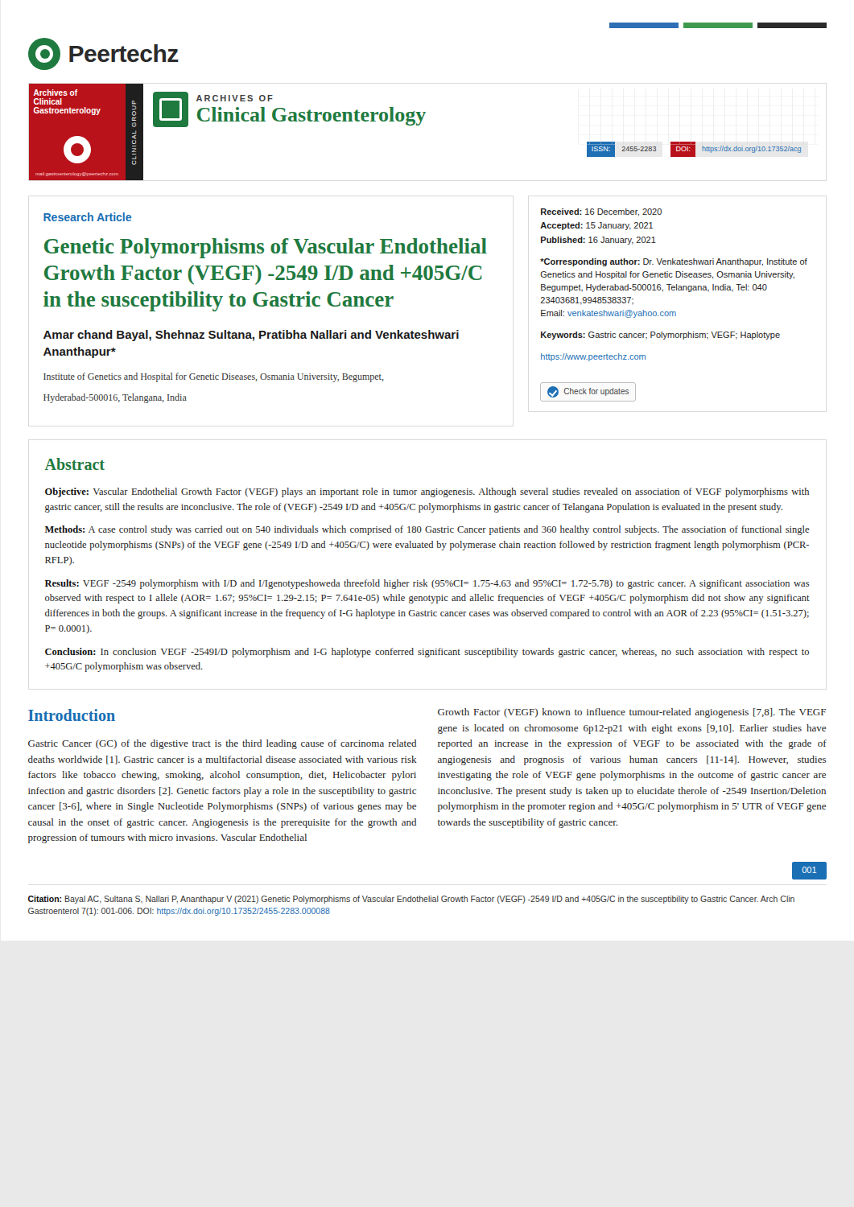Peertechz
Archives of
Clinical
Gastroenterology
mail.gastroenterology@peertechz.com
CLINICAL GROUP
ARCHIVES OF
Clinical Gastroenterology
ISSN: 2455-2283 DOI: https://dx.doi.org/10.17352/acg
Research Article
Genetic Polymorphisms of Vascular Endothelial Growth Factor (VEGF) -2549 I/D and +405G/C in the susceptibility to Gastric Cancer
Amar chand Bayal, Shehnaz Sultana, Pratibha Nallari and Venkateshwari Ananthapur*
Institute of Genetics and Hospital for Genetic Diseases, Osmania University, Begumpet,
Hyderabad-500016, Telangana, India
Received: 16 December, 2020
Accepted: 15 January, 2021
Published: 16 January, 2021
*Corresponding author: Dr. Venkateshwari Ananthapur, Institute of Genetics and Hospital for Genetic Diseases, Osmania University, Begumpet, Hyderabad-500016, Telangana, India, Tel: 040 23403681,9948538337;
Email: venkateshwari@yahoo.com
Keywords: Gastric cancer; Polymorphism; VEGF; Haplotype
https://www.peertechz.com
Check for updates
Abstract
Objective: Vascular Endothelial Growth Factor (VEGF) plays an important role in tumor angiogenesis. Although several studies revealed on association of VEGF polymorphisms with gastric cancer, still the results are inconclusive. The role of (VEGF) -2549 I/D and +405G/C polymorphisms in gastric cancer of Telangana Population is evaluated in the present study.
Methods: A case control study was carried out on 540 individuals which comprised of 180 Gastric Cancer patients and 360 healthy control subjects. The association of functional single nucleotide polymorphisms (SNPs) of the VEGF gene (-2549 I/D and +405G/C) were evaluated by polymerase chain reaction followed by restriction fragment length polymorphism (PCR-RFLP).
Results: VEGF -2549 polymorphism with I/D and I/Igenotypeshoweda threefold higher risk (95%CI= 1.75-4.63 and 95%CI= 1.72-5.78) to gastric cancer. A significant association was observed with respect to I allele (AOR= 1.67; 95%CI= 1.29-2.15; P= 7.641e-05) while genotypic and allelic frequencies of VEGF +405G/C polymorphism did not show any significant differences in both the groups. A significant increase in the frequency of I-G haplotype in Gastric cancer cases was observed compared to control with an AOR of 2.23 (95%CI= (1.51-3.27); P= 0.0001).
Conclusion: In conclusion VEGF -2549I/D polymorphism and I-G haplotype conferred significant susceptibility towards gastric cancer, whereas, no such association with respect to +405G/C polymorphism was observed.
Introduction
Gastric Cancer (GC) of the digestive tract is the third leading cause of carcinoma related deaths worldwide [1]. Gastric cancer is a multifactorial disease associated with various risk factors like tobacco chewing, smoking, alcohol consumption, diet, Helicobacter pylori infection and gastric disorders [2]. Genetic factors play a role in the susceptibility to gastric cancer [3-6], where in Single Nucleotide Polymorphisms (SNPs) of various genes may be causal in the onset of gastric cancer. Angiogenesis is the prerequisite for the growth and progression of tumours with micro invasions. Vascular Endothelial
Growth Factor (VEGF) known to influence tumour-related angiogenesis [7,8]. The VEGF gene is located on chromosome 6p12-p21 with eight exons [9,10]. Earlier studies have reported an increase in the expression of VEGF to be associated with the grade of angiogenesis and prognosis of various human cancers [11-14]. However, studies investigating the role of VEGF gene polymorphisms in the outcome of gastric cancer are inconclusive. The present study is taken up to elucidate therole of -2549 Insertion/Deletion polymorphism in the promoter region and +405G/C polymorphism in 5' UTR of VEGF gene towards the susceptibility of gastric cancer.
001
Citation: Bayal AC, Sultana S, Nallari P, Ananthapur V (2021) Genetic Polymorphisms of Vascular Endothelial Growth Factor (VEGF) -2549 I/D and +405G/C in the susceptibility to Gastric Cancer. Arch Clin Gastroenterol 7(1): 001-006. DOI: https://dx.doi.org/10.17352/2455-2283.000088